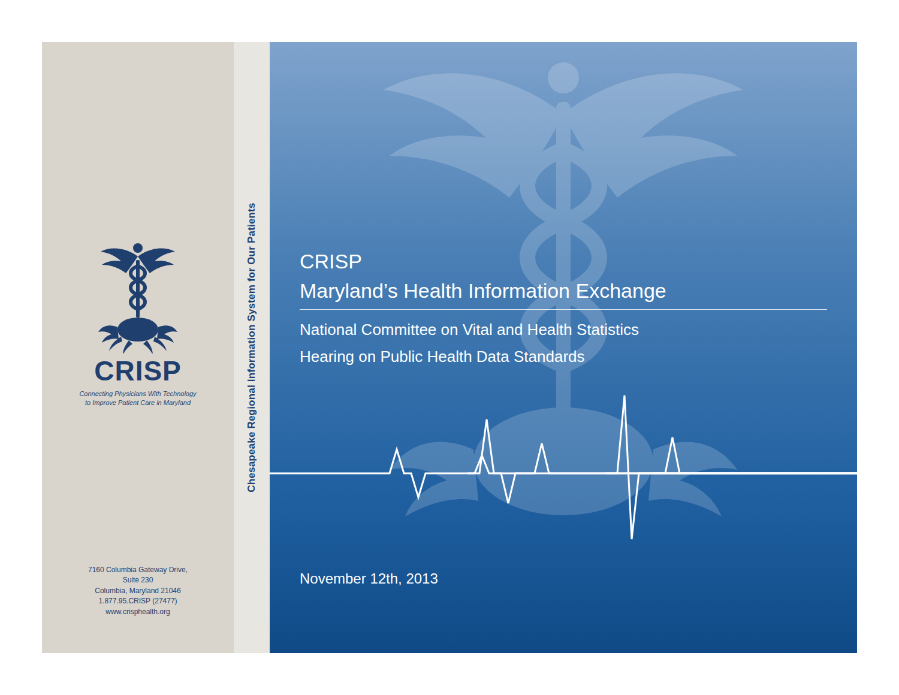CRISP
Connecting Physicians With Technology
to Improve Patient Care in Maryland
7160 Columbia Gateway Drive,
Suite 230
Columbia, Maryland 21046
1.877.95.CRISP (27477)
www.crisphealth.org
Chesapeake Regional Information System for Our Patients
CRISP
Maryland’s Health Information Exchange
National Committee on Vital and Health Statistics
Hearing on Public Health Data Standards
November 12th, 2013